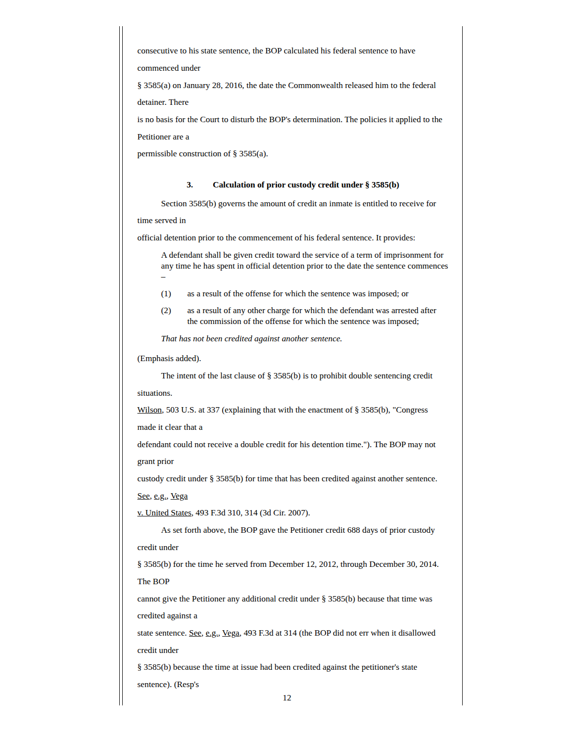consecutive to his state sentence, the BOP calculated his federal sentence to have commenced under
§ 3585(a) on January 28, 2016, the date the Commonwealth released him to the federal detainer. There
is no basis for the Court to disturb the BOP's determination. The policies it applied to the Petitioner are a
permissible construction of § 3585(a).
3. Calculation of prior custody credit under § 3585(b)
Section 3585(b) governs the amount of credit an inmate is entitled to receive for time served in
official detention prior to the commencement of his federal sentence. It provides:
A defendant shall be given credit toward the service of a term of imprisonment for any time he has spent in official detention prior to the date the sentence commences –
(1)
as a result of the offense for which the sentence was imposed; or
(2)
as a result of any other charge for which the defendant was arrested after the commission of the offense for which the sentence was imposed;
That has not been credited against another sentence.
(Emphasis added).
The intent of the last clause of § 3585(b) is to prohibit double sentencing credit situations.
Wilson, 503 U.S. at 337 (explaining that with the enactment of § 3585(b), "Congress made it clear that a
defendant could not receive a double credit for his detention time."). The BOP may not grant prior
custody credit under § 3585(b) for time that has been credited against another sentence. See, e.g., Vega
v. United States, 493 F.3d 310, 314 (3d Cir. 2007).
As set forth above, the BOP gave the Petitioner credit 688 days of prior custody credit under
§ 3585(b) for the time he served from December 12, 2012, through December 30, 2014. The BOP
cannot give the Petitioner any additional credit under § 3585(b) because that time was credited against a
state sentence. See, e.g., Vega, 493 F.3d at 314 (the BOP did not err when it disallowed credit under
§ 3585(b) because the time at issue had been credited against the petitioner's state sentence). (Resp's
12